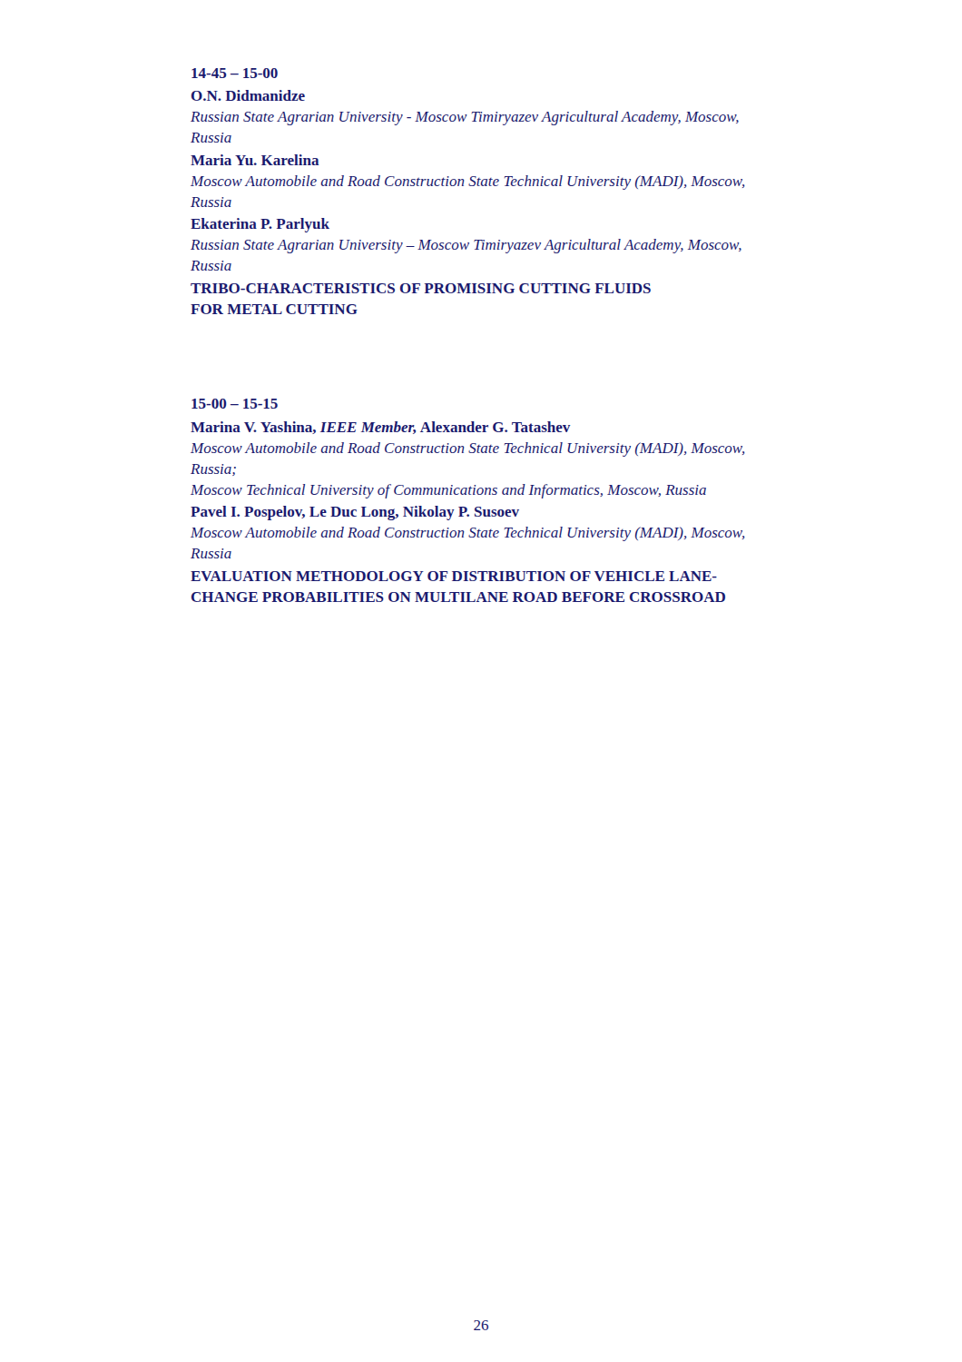14-45 – 15-00
O.N. Didmanidze
Russian State Agrarian University - Moscow Timiryazev Agricultural Academy, Moscow, Russia
Maria Yu. Karelina
Moscow Automobile and Road Construction State Technical University (MADI), Moscow, Russia
Ekaterina P. Parlyuk
Russian State Agrarian University – Moscow Timiryazev Agricultural Academy, Moscow, Russia
Tribo-characteristics of promising cutting fluids
for metal cutting
15-00 – 15-15
Marina V. Yashina, IEEE Member, Alexander G. Tatashev
Moscow Automobile and Road Construction State Technical University (MADI), Moscow, Russia;
Moscow Technical University of Communications and Informatics, Moscow, Russia
Pavel I. Pospelov, Le Duc Long, Nikolay P. Susoev
Moscow Automobile and Road Construction State Technical University (MADI), Moscow, Russia
Evaluation methodology of distribution of vehicle lane-change probabilities on multilane road before crossroad
26